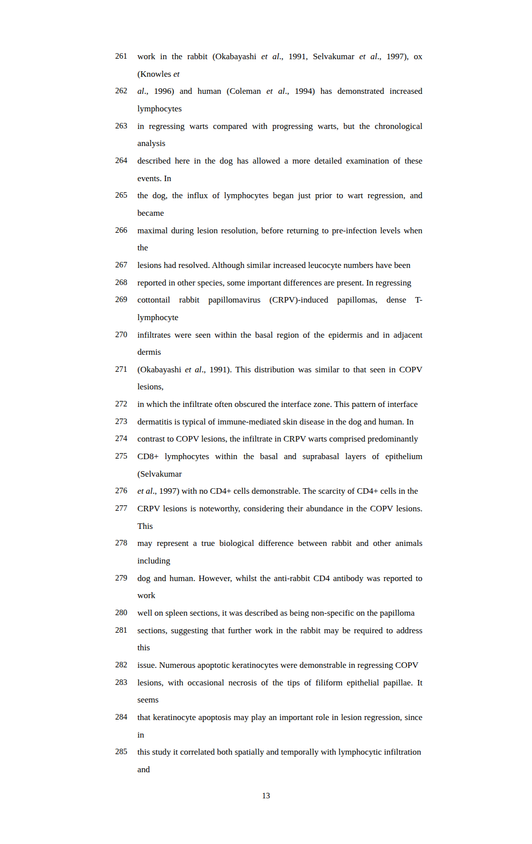work in the rabbit (Okabayashi et al., 1991, Selvakumar et al., 1997), ox (Knowles et
al., 1996) and human (Coleman et al., 1994) has demonstrated increased lymphocytes
in regressing warts compared with progressing warts, but the chronological analysis
described here in the dog has allowed a more detailed examination of these events. In
the dog, the influx of lymphocytes began just prior to wart regression, and became
maximal during lesion resolution, before returning to pre-infection levels when the
lesions had resolved. Although similar increased leucocyte numbers have been
reported in other species, some important differences are present. In regressing
cottontail rabbit papillomavirus (CRPV)-induced papillomas, dense T-lymphocyte
infiltrates were seen within the basal region of the epidermis and in adjacent dermis
(Okabayashi et al., 1991). This distribution was similar to that seen in COPV lesions,
in which the infiltrate often obscured the interface zone. This pattern of interface
dermatitis is typical of immune-mediated skin disease in the dog and human. In
contrast to COPV lesions, the infiltrate in CRPV warts comprised predominantly
CD8+ lymphocytes within the basal and suprabasal layers of epithelium (Selvakumar
et al., 1997) with no CD4+ cells demonstrable. The scarcity of CD4+ cells in the
CRPV lesions is noteworthy, considering their abundance in the COPV lesions. This
may represent a true biological difference between rabbit and other animals including
dog and human. However, whilst the anti-rabbit CD4 antibody was reported to work
well on spleen sections, it was described as being non-specific on the papilloma
sections, suggesting that further work in the rabbit may be required to address this
issue. Numerous apoptotic keratinocytes were demonstrable in regressing COPV
lesions, with occasional necrosis of the tips of filiform epithelial papillae. It seems
that keratinocyte apoptosis may play an important role in lesion regression, since in
this study it correlated both spatially and temporally with lymphocytic infiltration and
13